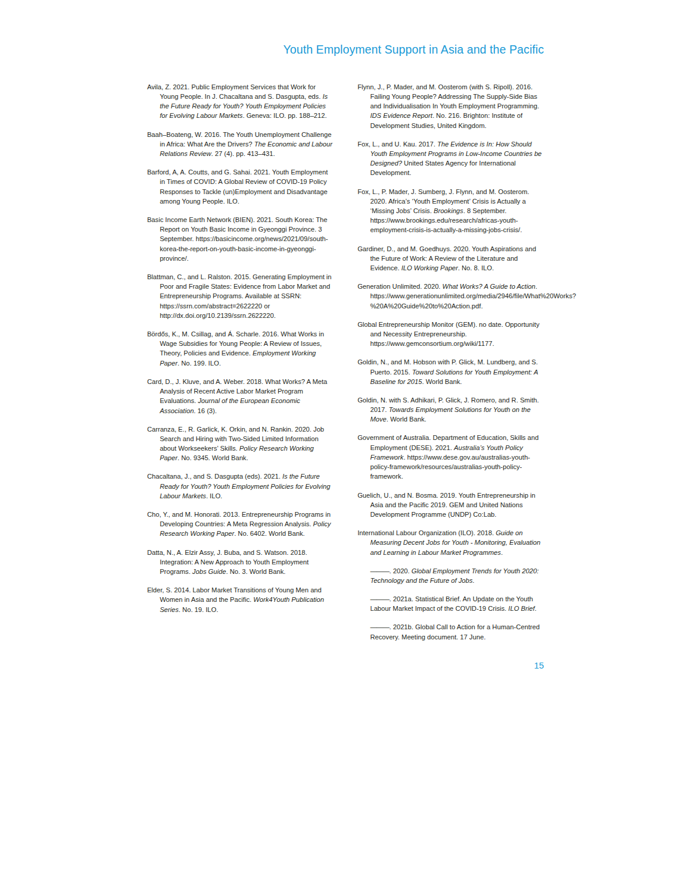Youth Employment Support in Asia and the Pacific
Avila, Z. 2021. Public Employment Services that Work for Young People. In J. Chacaltana and S. Dasgupta, eds. Is the Future Ready for Youth? Youth Employment Policies for Evolving Labour Markets. Geneva: ILO. pp. 188–212.
Baah–Boateng, W. 2016. The Youth Unemployment Challenge in Africa: What Are the Drivers? The Economic and Labour Relations Review. 27 (4). pp. 413–431.
Barford, A, A. Coutts, and G. Sahai. 2021. Youth Employment in Times of COVID: A Global Review of COVID-19 Policy Responses to Tackle (un)Employment and Disadvantage among Young People. ILO.
Basic Income Earth Network (BIEN). 2021. South Korea: The Report on Youth Basic Income in Gyeonggi Province. 3 September. https://basicincome.org/news/2021/09/south-korea-the-report-on-youth-basic-income-in-gyeonggi-province/.
Blattman, C., and L. Ralston. 2015. Generating Employment in Poor and Fragile States: Evidence from Labor Market and Entrepreneurship Programs. Available at SSRN: https://ssrn.com/abstract=2622220 or http://dx.doi.org/10.2139/ssrn.2622220.
Bördős, K., M. Csillag, and Á. Scharle. 2016. What Works in Wage Subsidies for Young People: A Review of Issues, Theory, Policies and Evidence. Employment Working Paper. No. 199. ILO.
Card, D., J. Kluve, and A. Weber. 2018. What Works? A Meta Analysis of Recent Active Labor Market Program Evaluations. Journal of the European Economic Association. 16 (3).
Carranza, E., R. Garlick, K. Orkin, and N. Rankin. 2020. Job Search and Hiring with Two-Sided Limited Information about Workseekers’ Skills. Policy Research Working Paper. No. 9345. World Bank.
Chacaltana, J., and S. Dasgupta (eds). 2021. Is the Future Ready for Youth? Youth Employment Policies for Evolving Labour Markets. ILO.
Cho, Y., and M. Honorati. 2013. Entrepreneurship Programs in Developing Countries: A Meta Regression Analysis. Policy Research Working Paper. No. 6402. World Bank.
Datta, N., A. Elzir Assy, J. Buba, and S. Watson. 2018. Integration: A New Approach to Youth Employment Programs. Jobs Guide. No. 3. World Bank.
Elder, S. 2014. Labor Market Transitions of Young Men and Women in Asia and the Pacific. Work4Youth Publication Series. No. 19. ILO.
Flynn, J., P. Mader, and M. Oosterom (with S. Ripoll). 2016. Failing Young People? Addressing The Supply-Side Bias and Individualisation In Youth Employment Programming. IDS Evidence Report. No. 216. Brighton: Institute of Development Studies, United Kingdom.
Fox, L., and U. Kau. 2017. The Evidence is In: How Should Youth Employment Programs in Low-Income Countries be Designed? United States Agency for International Development.
Fox, L., P. Mader, J. Sumberg, J. Flynn, and M. Oosterom. 2020. Africa’s ‘Youth Employment’ Crisis is Actually a ‘Missing Jobs’ Crisis. Brookings. 8 September. https://www.brookings.edu/research/africas-youth-employment-crisis-is-actually-a-missing-jobs-crisis/.
Gardiner, D., and M. Goedhuys. 2020. Youth Aspirations and the Future of Work: A Review of the Literature and Evidence. ILO Working Paper. No. 8. ILO.
Generation Unlimited. 2020. What Works? A Guide to Action. https://www.generationunlimited.org/media/2946/file/What%20Works?%20A%20Guide%20to%20Action.pdf.
Global Entrepreneurship Monitor (GEM). no date. Opportunity and Necessity Entrepreneurship. https://www.gemconsortium.org/wiki/1177.
Goldin, N., and M. Hobson with P. Glick, M. Lundberg, and S. Puerto. 2015. Toward Solutions for Youth Employment: A Baseline for 2015. World Bank.
Goldin, N. with S. Adhikari, P. Glick, J. Romero, and R. Smith. 2017. Towards Employment Solutions for Youth on the Move. World Bank.
Government of Australia. Department of Education, Skills and Employment (DESE). 2021. Australia’s Youth Policy Framework. https://www.dese.gov.au/australias-youth-policy-framework/resources/australias-youth-policy-framework.
Guelich, U., and N. Bosma. 2019. Youth Entrepreneurship in Asia and the Pacific 2019. GEM and United Nations Development Programme (UNDP) Co:Lab.
International Labour Organization (ILO). 2018. Guide on Measuring Decent Jobs for Youth - Monitoring, Evaluation and Learning in Labour Market Programmes.
———. 2020. Global Employment Trends for Youth 2020: Technology and the Future of Jobs.
———. 2021a. Statistical Brief. An Update on the Youth Labour Market Impact of the COVID-19 Crisis. ILO Brief.
———. 2021b. Global Call to Action for a Human-Centred Recovery. Meeting document. 17 June.
15